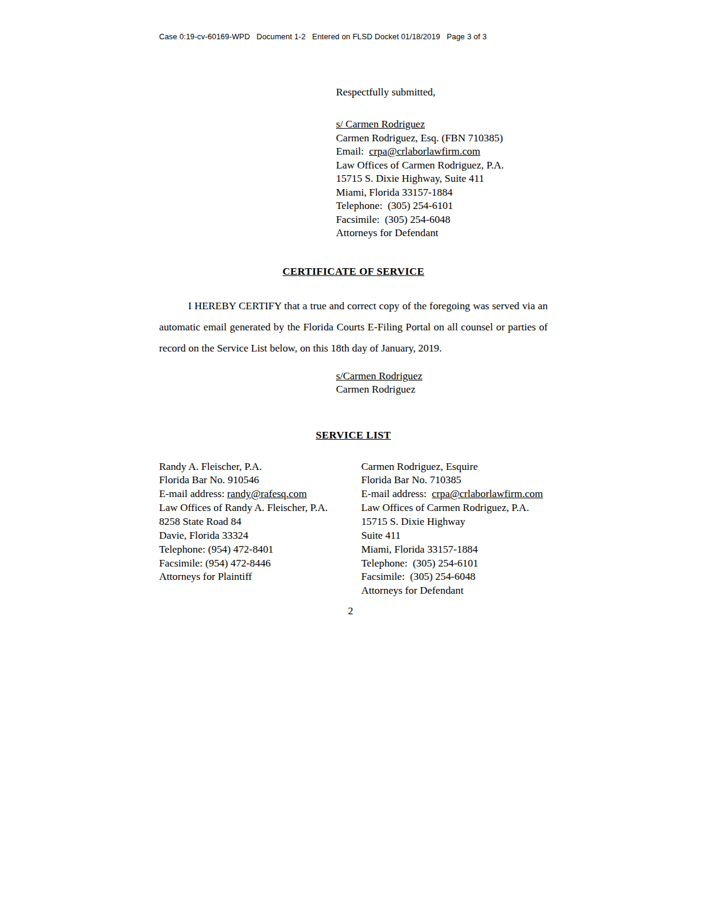Case 0:19-cv-60169-WPD Document 1-2 Entered on FLSD Docket 01/18/2019 Page 3 of 3
Respectfully submitted,
s/ Carmen Rodriguez
Carmen Rodriguez, Esq. (FBN 710385)
Email: crpa@crlaborlawfirm.com
Law Offices of Carmen Rodriguez, P.A.
15715 S. Dixie Highway, Suite 411
Miami, Florida 33157-1884
Telephone: (305) 254-6101
Facsimile: (305) 254-6048
Attorneys for Defendant
CERTIFICATE OF SERVICE
I HEREBY CERTIFY that a true and correct copy of the foregoing was served via an automatic email generated by the Florida Courts E-Filing Portal on all counsel or parties of record on the Service List below, on this 18th day of January, 2019.
s/Carmen Rodriguez
Carmen Rodriguez
SERVICE LIST
| Randy A. Fleischer, P.A. Florida Bar No. 910546 E-mail address: randy@rafesq.com Law Offices of Randy A. Fleischer, P.A. 8258 State Road 84 Davie, Florida 33324 Telephone: (954) 472-8401 Facsimile: (954) 472-8446 Attorneys for Plaintiff | | Carmen Rodriguez, Esquire Florida Bar No. 710385 E-mail address: crpa@crlaborlawfirm.com Law Offices of Carmen Rodriguez, P.A. 15715 S. Dixie Highway Suite 411 Miami, Florida 33157-1884 Telephone: (305) 254-6101 Facsimile: (305) 254-6048 Attorneys for Defendant |
2